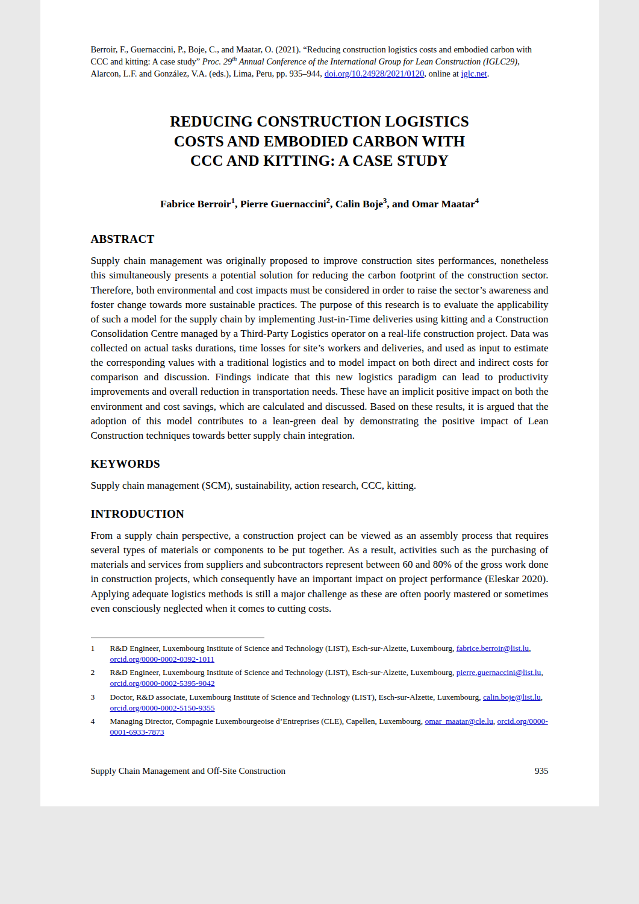Berroir, F., Guernaccini, P., Boje, C., and Maatar, O. (2021). “Reducing construction logistics costs and embodied carbon with CCC and kitting: A case study” Proc. 29th Annual Conference of the International Group for Lean Construction (IGLC29), Alarcon, L.F. and González, V.A. (eds.), Lima, Peru, pp. 935–944, doi.org/10.24928/2021/0120, online at iglc.net.
REDUCING CONSTRUCTION LOGISTICS
COSTS AND EMBODIED CARBON WITH
CCC AND KITTING: A CASE STUDY
Fabrice Berroir1, Pierre Guernaccini2, Calin Boje3, and Omar Maatar4
ABSTRACT
Supply chain management was originally proposed to improve construction sites performances, nonetheless this simultaneously presents a potential solution for reducing the carbon footprint of the construction sector. Therefore, both environmental and cost impacts must be considered in order to raise the sector’s awareness and foster change towards more sustainable practices. The purpose of this research is to evaluate the applicability of such a model for the supply chain by implementing Just-in-Time deliveries using kitting and a Construction Consolidation Centre managed by a Third-Party Logistics operator on a real-life construction project. Data was collected on actual tasks durations, time losses for site’s workers and deliveries, and used as input to estimate the corresponding values with a traditional logistics and to model impact on both direct and indirect costs for comparison and discussion. Findings indicate that this new logistics paradigm can lead to productivity improvements and overall reduction in transportation needs. These have an implicit positive impact on both the environment and cost savings, which are calculated and discussed. Based on these results, it is argued that the adoption of this model contributes to a lean-green deal by demonstrating the positive impact of Lean Construction techniques towards better supply chain integration.
KEYWORDS
Supply chain management (SCM), sustainability, action research, CCC, kitting.
INTRODUCTION
From a supply chain perspective, a construction project can be viewed as an assembly process that requires several types of materials or components to be put together. As a result, activities such as the purchasing of materials and services from suppliers and subcontractors represent between 60 and 80% of the gross work done in construction projects, which consequently have an important impact on project performance (Eleskar 2020). Applying adequate logistics methods is still a major challenge as these are often poorly mastered or sometimes even consciously neglected when it comes to cutting costs.
| 1 | R&D Engineer, Luxembourg Institute of Science and Technology (LIST), Esch-sur-Alzette, Luxembourg, fabrice.berroir@list.lu , orcid.org/0000-0002-0392-1011 |
| 2 | R&D Engineer, Luxembourg Institute of Science and Technology (LIST), Esch-sur-Alzette, Luxembourg, pierre.guernaccini@list.lu , orcid.org/0000-0002-5395-9042 |
| 3 | Doctor, R&D associate, Luxembourg Institute of Science and Technology (LIST), Esch-sur-Alzette, Luxembourg, calin.boje@list.lu , orcid.org/0000-0002-5150-9355 |
| 4 | Managing Director, Compagnie Luxembourgeoise d’Entreprises (CLE), Capellen, Luxembourg, omar_maatar@cle.lu , orcid.org/0000-0001-6933-7873 |
Supply Chain Management and Off-Site Construction 935